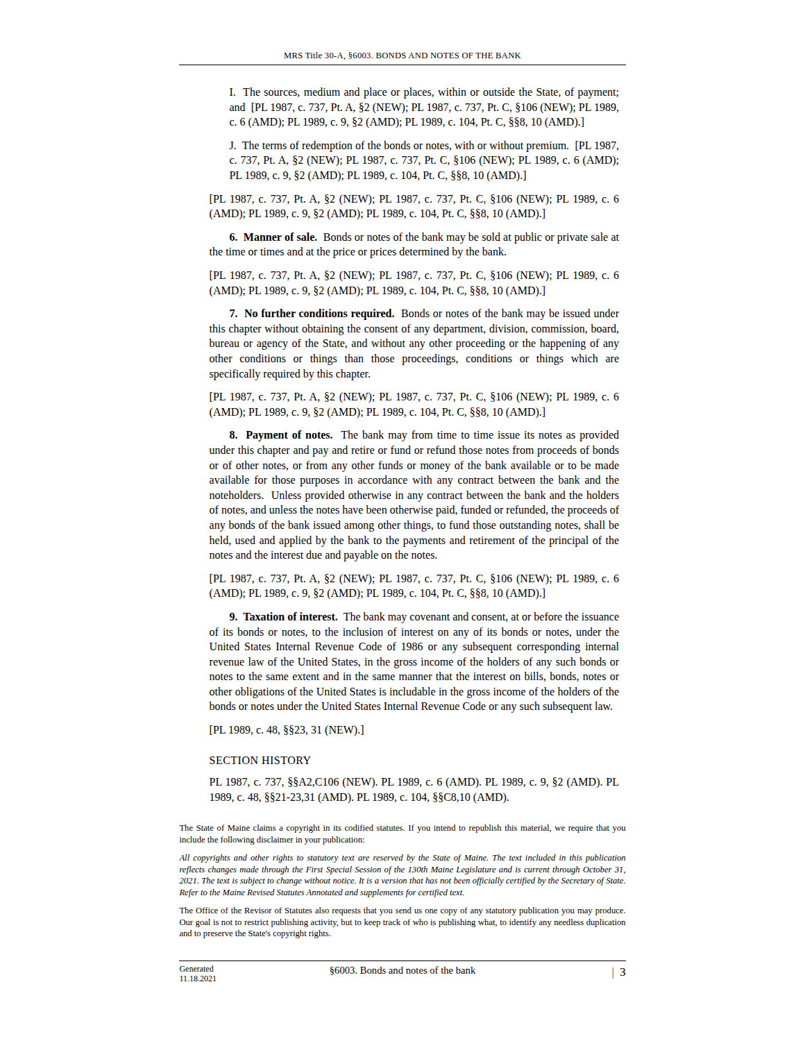MRS Title 30-A, §6003. BONDS AND NOTES OF THE BANK
I. The sources, medium and place or places, within or outside the State, of payment; and [PL 1987, c. 737, Pt. A, §2 (NEW); PL 1987, c. 737, Pt. C, §106 (NEW); PL 1989, c. 6 (AMD); PL 1989, c. 9, §2 (AMD); PL 1989, c. 104, Pt. C, §§8, 10 (AMD).]
J. The terms of redemption of the bonds or notes, with or without premium. [PL 1987, c. 737, Pt. A, §2 (NEW); PL 1987, c. 737, Pt. C, §106 (NEW); PL 1989, c. 6 (AMD); PL 1989, c. 9, §2 (AMD); PL 1989, c. 104, Pt. C, §§8, 10 (AMD).]
[PL 1987, c. 737, Pt. A, §2 (NEW); PL 1987, c. 737, Pt. C, §106 (NEW); PL 1989, c. 6 (AMD); PL 1989, c. 9, §2 (AMD); PL 1989, c. 104, Pt. C, §§8, 10 (AMD).]
6. Manner of sale. Bonds or notes of the bank may be sold at public or private sale at the time or times and at the price or prices determined by the bank.
[PL 1987, c. 737, Pt. A, §2 (NEW); PL 1987, c. 737, Pt. C, §106 (NEW); PL 1989, c. 6 (AMD); PL 1989, c. 9, §2 (AMD); PL 1989, c. 104, Pt. C, §§8, 10 (AMD).]
7. No further conditions required. Bonds or notes of the bank may be issued under this chapter without obtaining the consent of any department, division, commission, board, bureau or agency of the State, and without any other proceeding or the happening of any other conditions or things than those proceedings, conditions or things which are specifically required by this chapter.
[PL 1987, c. 737, Pt. A, §2 (NEW); PL 1987, c. 737, Pt. C, §106 (NEW); PL 1989, c. 6 (AMD); PL 1989, c. 9, §2 (AMD); PL 1989, c. 104, Pt. C, §§8, 10 (AMD).]
8. Payment of notes. The bank may from time to time issue its notes as provided under this chapter and pay and retire or fund or refund those notes from proceeds of bonds or of other notes, or from any other funds or money of the bank available or to be made available for those purposes in accordance with any contract between the bank and the noteholders. Unless provided otherwise in any contract between the bank and the holders of notes, and unless the notes have been otherwise paid, funded or refunded, the proceeds of any bonds of the bank issued among other things, to fund those outstanding notes, shall be held, used and applied by the bank to the payments and retirement of the principal of the notes and the interest due and payable on the notes.
[PL 1987, c. 737, Pt. A, §2 (NEW); PL 1987, c. 737, Pt. C, §106 (NEW); PL 1989, c. 6 (AMD); PL 1989, c. 9, §2 (AMD); PL 1989, c. 104, Pt. C, §§8, 10 (AMD).]
9. Taxation of interest. The bank may covenant and consent, at or before the issuance of its bonds or notes, to the inclusion of interest on any of its bonds or notes, under the United States Internal Revenue Code of 1986 or any subsequent corresponding internal revenue law of the United States, in the gross income of the holders of any such bonds or notes to the same extent and in the same manner that the interest on bills, bonds, notes or other obligations of the United States is includable in the gross income of the holders of the bonds or notes under the United States Internal Revenue Code or any such subsequent law.
[PL 1989, c. 48, §§23, 31 (NEW).]
SECTION HISTORY
PL 1987, c. 737, §§A2,C106 (NEW). PL 1989, c. 6 (AMD). PL 1989, c. 9, §2 (AMD). PL 1989, c. 48, §§21-23,31 (AMD). PL 1989, c. 104, §§C8,10 (AMD).
The State of Maine claims a copyright in its codified statutes. If you intend to republish this material, we require that you include the following disclaimer in your publication:
All copyrights and other rights to statutory text are reserved by the State of Maine. The text included in this publication reflects changes made through the First Special Session of the 130th Maine Legislature and is current through October 31, 2021. The text is subject to change without notice. It is a version that has not been officially certified by the Secretary of State. Refer to the Maine Revised Statutes Annotated and supplements for certified text.
The Office of the Revisor of Statutes also requests that you send us one copy of any statutory publication you may produce. Our goal is not to restrict publishing activity, but to keep track of who is publishing what, to identify any needless duplication and to preserve the State's copyright rights.
| Generated 11.18.2021 | §6003. Bonds and notes of the bank | / 3 |